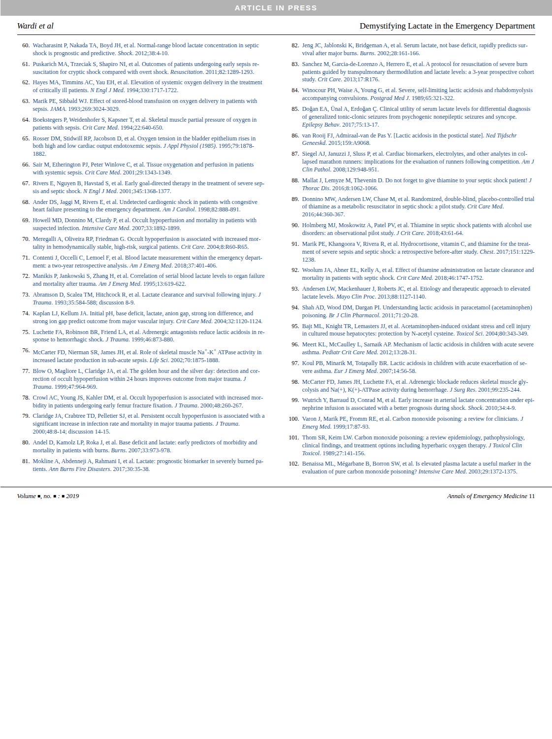ARTICLE IN PRESS
Wardi et al
Demystifying Lactate in the Emergency Department
60. Wacharasint P, Nakada TA, Boyd JH, et al. Normal-range blood lactate concentration in septic shock is prognostic and predictive. Shock. 2012;38:4-10.
61. Puskarich MA, Trzeciak S, Shapiro NI, et al. Outcomes of patients undergoing early sepsis resuscitation for cryptic shock compared with overt shock. Resuscitation. 2011;82:1289-1293.
62. Hayes MA, Timmins AC, Yau EH, et al. Elevation of systemic oxygen delivery in the treatment of critically ill patients. N Engl J Med. 1994;330:1717-1722.
63. Marik PE, Sibbald WJ. Effect of stored-blood transfusion on oxygen delivery in patients with sepsis. JAMA. 1993;269:3024-3029.
64. Boekstegers P, Weidenhofer S, Kapsner T, et al. Skeletal muscle partial pressure of oxygen in patients with sepsis. Crit Care Med. 1994;22:640-650.
65. Rosser DM, Stidwill RP, Jacobson D, et al. Oxygen tension in the bladder epithelium rises in both high and low cardiac output endotoxemic sepsis. J Appl Physiol (1985). 1995;79:1878-1882.
66. Sair M, Etherington PJ, Peter Winlove C, et al. Tissue oxygenation and perfusion in patients with systemic sepsis. Crit Care Med. 2001;29:1343-1349.
67. Rivers E, Nguyen B, Havstad S, et al. Early goal-directed therapy in the treatment of severe sepsis and septic shock. N Engl J Med. 2001;345:1368-1377.
68. Ander DS, Jaggi M, Rivers E, et al. Undetected cardiogenic shock in patients with congestive heart failure presenting to the emergency department. Am J Cardiol. 1998;82:888-891.
69. Howell MD, Donnino M, Clardy P, et al. Occult hypoperfusion and mortality in patients with suspected infection. Intensive Care Med. 2007;33:1892-1899.
70. Meregalli A, Oliveira RP, Friedman G. Occult hypoperfusion is associated with increased mortality in hemodynamically stable, high-risk, surgical patients. Crit Care. 2004;8:R60-R65.
71. Contenti J, Occelli C, Lemoel F, et al. Blood lactate measurement within the emergency department: a two-year retrospective analysis. Am J Emerg Med. 2018;37:401-406.
72. Manikis P, Jankowski S, Zhang H, et al. Correlation of serial blood lactate levels to organ failure and mortality after trauma. Am J Emerg Med. 1995;13:619-622.
73. Abramson D, Scalea TM, Hitchcock R, et al. Lactate clearance and survival following injury. J Trauma. 1993;35:584-588; discussion 8-9.
74. Kaplan LJ, Kellum JA. Initial pH, base deficit, lactate, anion gap, strong ion difference, and strong ion gap predict outcome from major vascular injury. Crit Care Med. 2004;32:1120-1124.
75. Luchette FA, Robinson BR, Friend LA, et al. Adrenergic antagonists reduce lactic acidosis in response to hemorrhagic shock. J Trauma. 1999;46:873-880.
76. McCarter FD, Nierman SR, James JH, et al. Role of skeletal muscle Na+-K+ ATPase activity in increased lactate production in sub-acute sepsis. Life Sci. 2002;70:1875-1888.
77. Blow O, Magliore L, Claridge JA, et al. The golden hour and the silver day: detection and correction of occult hypoperfusion within 24 hours improves outcome from major trauma. J Trauma. 1999;47:964-969.
78. Crowl AC, Young JS, Kahler DM, et al. Occult hypoperfusion is associated with increased morbidity in patients undergoing early femur fracture fixation. J Trauma. 2000;48:260-267.
79. Claridge JA, Crabtree TD, Pelletier SJ, et al. Persistent occult hypoperfusion is associated with a significant increase in infection rate and mortality in major trauma patients. J Trauma. 2000;48:8-14; discussion 14-15.
80. Andel D, Kamolz LP, Roka J, et al. Base deficit and lactate: early predictors of morbidity and mortality in patients with burns. Burns. 2007;33:973-978.
81. Mokline A, Abdenneji A, Rahmani I, et al. Lactate: prognostic biomarker in severely burned patients. Ann Burns Fire Disasters. 2017;30:35-38.
82. Jeng JC, Jablonski K, Bridgeman A, et al. Serum lactate, not base deficit, rapidly predicts survival after major burns. Burns. 2002;28:161-166.
83. Sanchez M, Garcia-de-Lorenzo A, Herrero E, et al. A protocol for resuscitation of severe burn patients guided by transpulmonary thermodilution and lactate levels: a 3-year prospective cohort study. Crit Care. 2013;17:R176.
84. Winocour PH, Waise A, Young G, et al. Severe, self-limiting lactic acidosis and rhabdomyolysis accompanying convulsions. Postgrad Med J. 1989;65:321-322.
85. Doğan EA, Ünal A, Erdoğan Ç. Clinical utility of serum lactate levels for differential diagnosis of generalized tonic-clonic seizures from psychogenic nonepileptic seizures and syncope. Epilepsy Behav. 2017;75:13-17.
86. van Rooij FJ, Admiraal-van de Pas Y. [Lactic acidosis in the postictal state]. Ned Tijdschr Geneeskd. 2015;159:A9068.
87. Siegel AJ, Januzzi J, Sluss P, et al. Cardiac biomarkers, electrolytes, and other analytes in collapsed marathon runners: implications for the evaluation of runners following competition. Am J Clin Pathol. 2008;129:948-951.
88. Mallat J, Lemyze M, Thevenin D. Do not forget to give thiamine to your septic shock patient! J Thorac Dis. 2016;8:1062-1066.
89. Donnino MW, Andersen LW, Chase M, et al. Randomized, double-blind, placebo-controlled trial of thiamine as a metabolic resuscitator in septic shock: a pilot study. Crit Care Med. 2016;44:360-367.
90. Holmberg MJ, Moskowitz A, Patel PV, et al. Thiamine in septic shock patients with alcohol use disorders: an observational pilot study. J Crit Care. 2018;43:61-64.
91. Marik PE, Khangoora V, Rivera R, et al. Hydrocortisone, vitamin C, and thiamine for the treatment of severe sepsis and septic shock: a retrospective before-after study. Chest. 2017;151:1229-1238.
92. Woolum JA, Abner EL, Kelly A, et al. Effect of thiamine administration on lactate clearance and mortality in patients with septic shock. Crit Care Med. 2018;46:1747-1752.
93. Andersen LW, Mackenhauer J, Roberts JC, et al. Etiology and therapeutic approach to elevated lactate levels. Mayo Clin Proc. 2013;88:1127-1140.
94. Shah AD, Wood DM, Dargan PI. Understanding lactic acidosis in paracetamol (acetaminophen) poisoning. Br J Clin Pharmacol. 2011;71:20-28.
95. Bajt ML, Knight TR, Lemasters JJ, et al. Acetaminophen-induced oxidant stress and cell injury in cultured mouse hepatocytes: protection by N-acetyl cysteine. Toxicol Sci. 2004;80:343-349.
96. Meert KL, McCaulley L, Sarnaik AP. Mechanism of lactic acidosis in children with acute severe asthma. Pediatr Crit Care Med. 2012;13:28-31.
97. Koul PB, Minarik M, Totapally BR. Lactic acidosis in children with acute exacerbation of severe asthma. Eur J Emerg Med. 2007;14:56-58.
98. McCarter FD, James JH, Luchette FA, et al. Adrenergic blockade reduces skeletal muscle glycolysis and Na(+), K(+)-ATPase activity during hemorrhage. J Surg Res. 2001;99:235-244.
99. Wutrich Y, Barraud D, Conrad M, et al. Early increase in arterial lactate concentration under epinephrine infusion is associated with a better prognosis during shock. Shock. 2010;34:4-9.
100. Varon J, Marik PE, Fromm RE, et al. Carbon monoxide poisoning: a review for clinicians. J Emerg Med. 1999;17:87-93.
101. Thom SR, Keim LW. Carbon monoxide poisoning: a review epidemiology, pathophysiology, clinical findings, and treatment options including hyperbaric oxygen therapy. J Toxicol Clin Toxicol. 1989;27:141-156.
102. Benaissa ML, Mégarbane B, Borron SW, et al. Is elevated plasma lactate a useful marker in the evaluation of pure carbon monoxide poisoning? Intensive Care Med. 2003;29:1372-1375.
Volume ■, no. ■ : ■ 2019
Annals of Emergency Medicine 11